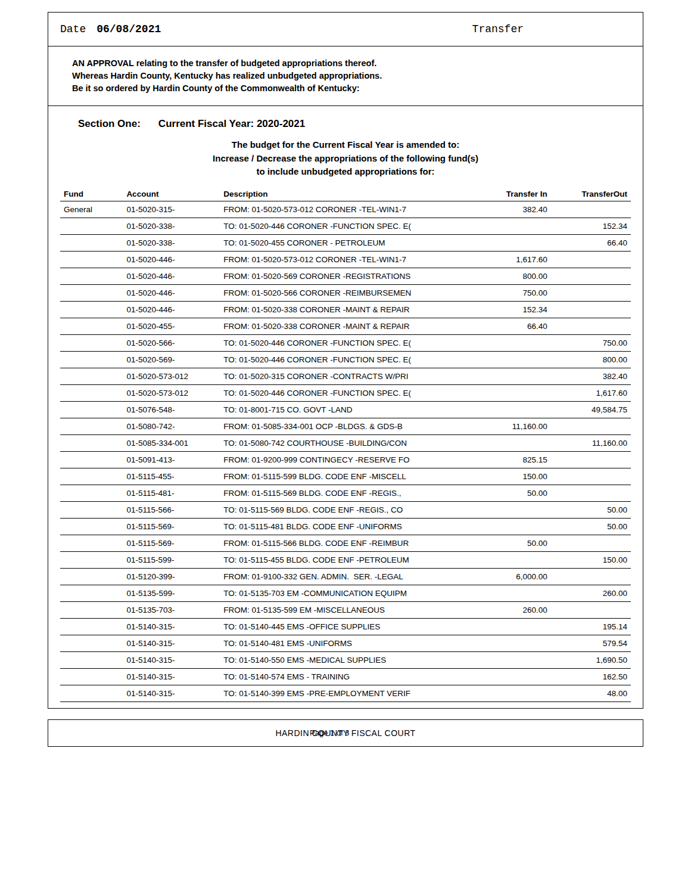Date 06/08/2021 Transfer
AN APPROVAL relating to the transfer of budgeted appropriations thereof.
Whereas Hardin County, Kentucky has realized unbudgeted appropriations.
Be it so ordered by Hardin County of the Commonwealth of Kentucky:
Section One: Current Fiscal Year: 2020-2021
The budget for the Current Fiscal Year is amended to:
Increase / Decrease the appropriations of the following fund(s)
to include unbudgeted appropriations for:
| Fund | Account | Description | Transfer In | TransferOut |
| --- | --- | --- | --- | --- |
| General | 01-5020-315- | FROM: 01-5020-573-012 CORONER -TEL-WIN1-7 | 382.40 | |
| | 01-5020-338- | TO: 01-5020-446 CORONER -FUNCTION SPEC. E( | | 152.34 |
| | 01-5020-338- | TO: 01-5020-455 CORONER - PETROLEUM | | 66.40 |
| | 01-5020-446- | FROM: 01-5020-573-012 CORONER -TEL-WIN1-7 | 1,617.60 | |
| | 01-5020-446- | FROM: 01-5020-569 CORONER -REGISTRATIONS | 800.00 | |
| | 01-5020-446- | FROM: 01-5020-566 CORONER -REIMBURSEMEN T | 750.00 | |
| | 01-5020-446- | FROM: 01-5020-338 CORONER -MAINT & REPAIR | 152.34 | |
| | 01-5020-455- | FROM: 01-5020-338 CORONER -MAINT & REPAIR | 66.40 | |
| | 01-5020-566- | TO: 01-5020-446 CORONER -FUNCTION SPEC. E( | | 750.00 |
| | 01-5020-569- | TO: 01-5020-446 CORONER -FUNCTION SPEC. E( | | 800.00 |
| | 01-5020-573-012 | TO: 01-5020-315 CORONER -CONTRACTS W/PRI V | | 382.40 |
| | 01-5020-573-012 | TO: 01-5020-446 CORONER -FUNCTION SPEC. E( | | 1,617.60 |
| | 01-5076-548- | TO: 01-8001-715 CO. GOVT -LAND | | 49,584.75 |
| | 01-5080-742- | FROM: 01-5085-334-001 OCP -BLDGS. & GDS-B U | 11,160.00 | |
| | 01-5085-334-001 | TO: 01-5080-742 COURTHOUSE -BUILDING/CON | | 11,160.00 |
| | 01-5091-413- | FROM: 01-9200-999 CONTINGECY -RESERVE FO R | 825.15 | |
| | 01-5115-455- | FROM: 01-5115-599 BLDG. CODE ENF -MISCELL A | 150.00 | |
| | 01-5115-481- | FROM: 01-5115-569 BLDG. CODE ENF -REGIS., C | 50.00 | |
| | 01-5115-566- | TO: 01-5115-569 BLDG. CODE ENF -REGIS., CO N | | 50.00 |
| | 01-5115-569- | TO: 01-5115-481 BLDG. CODE ENF -UNIFORMS | | 50.00 |
| | 01-5115-569- | FROM: 01-5115-566 BLDG. CODE ENF -REIMBUR | 50.00 | |
| | 01-5115-599- | TO: 01-5115-455 BLDG. CODE ENF -PETROLEUM | | 150.00 |
| | 01-5120-399- | FROM: 01-9100-332 GEN. ADMIN. SER. -LEGAL | 6,000.00 | |
| | 01-5135-599- | TO: 01-5135-703 EM -COMMUNICATION EQUIPM | | 260.00 |
| | 01-5135-703- | FROM: 01-5135-599 EM -MISCELLANEOUS | 260.00 | |
| | 01-5140-315- | TO: 01-5140-445 EMS -OFFICE SUPPLIES | | 195.14 |
| | 01-5140-315- | TO: 01-5140-481 EMS -UNIFORMS | | 579.54 |
| | 01-5140-315- | TO: 01-5140-550 EMS -MEDICAL SUPPLIES | | 1,690.50 |
| | 01-5140-315- | TO: 01-5140-574 EMS - TRAINING | | 162.50 |
| | 01-5140-315- | TO: 01-5140-399 EMS -PRE-EMPLOYMENT VERIF I | | 48.00 |
Page 1 of 3 HARDIN COUNTY FISCAL COURT